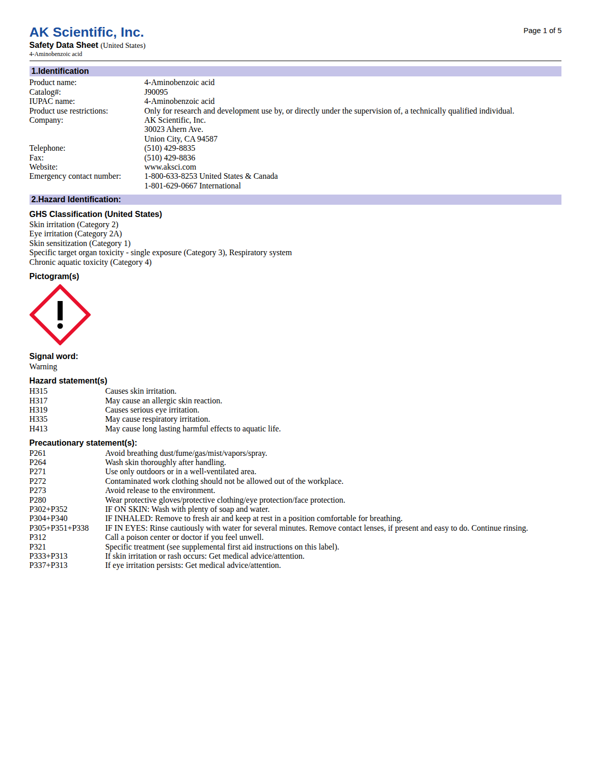AK Scientific, Inc.
Safety Data Sheet (United States)
4-Aminobenzoic acid
Page 1 of 5
1.Identification
| Product name: | 4-Aminobenzoic acid |
| Catalog#: | J90095 |
| IUPAC name: | 4-Aminobenzoic acid |
| Product use restrictions: | Only for research and development use by, or directly under the supervision of, a technically qualified individual. |
| Company: | AK Scientific, Inc. 30023 Ahern Ave. Union City, CA 94587 |
| Telephone: | (510) 429-8835 |
| Fax: | (510) 429-8836 |
| Website: | www.aksci.com |
| Emergency contact number: | 1-800-633-8253 United States & Canada 1-801-629-0667 International |
2.Hazard Identification:
GHS Classification (United States)
Skin irritation (Category 2)
Eye irritation (Category 2A)
Skin sensitization (Category 1)
Specific target organ toxicity - single exposure (Category 3), Respiratory system
Chronic aquatic toxicity (Category 4)
Pictogram(s)
Signal word:
Warning
Hazard statement(s)
| H315 | Causes skin irritation. |
| H317 | May cause an allergic skin reaction. |
| H319 | Causes serious eye irritation. |
| H335 | May cause respiratory irritation. |
| H413 | May cause long lasting harmful effects to aquatic life. |
Precautionary statement(s):
| P261 | Avoid breathing dust/fume/gas/mist/vapors/spray. |
| P264 | Wash skin thoroughly after handling. |
| P271 | Use only outdoors or in a well-ventilated area. |
| P272 | Contaminated work clothing should not be allowed out of the workplace. |
| P273 | Avoid release to the environment. |
| P280 | Wear protective gloves/protective clothing/eye protection/face protection. |
| P302+P352 | IF ON SKIN: Wash with plenty of soap and water. |
| P304+P340 | IF INHALED: Remove to fresh air and keep at rest in a position comfortable for breathing. |
| P305+P351+P338 | IF IN EYES: Rinse cautiously with water for several minutes. Remove contact lenses, if present and easy to do. Continue rinsing. |
| P312 | Call a poison center or doctor if you feel unwell. |
| P321 | Specific treatment (see supplemental first aid instructions on this label). |
| P333+P313 | If skin irritation or rash occurs: Get medical advice/attention. |
| P337+P313 | If eye irritation persists: Get medical advice/attention. |